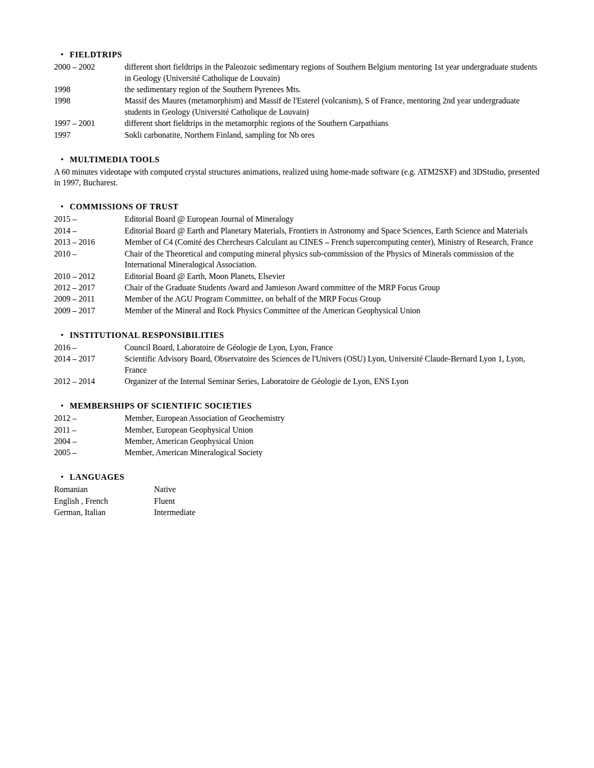FIELDTRIPS
| 2000 – 2002 | different short fieldtrips in the Paleozoic sedimentary regions of Southern Belgium mentoring 1st year undergraduate students in Geology (Université Catholique de Louvain) |
| 1998 | the sedimentary region of the Southern Pyrenees Mts. |
| 1998 | Massif des Maures (metamorphism) and Massif de l'Esterel (volcanism), S of France, mentoring 2nd year undergraduate students in Geology (Université Catholique de Louvain) |
| 1997 – 2001 | different short fieldtrips in the metamorphic regions of the Southern Carpathians |
| 1997 | Sokli carbonatite, Northern Finland, sampling for Nb ores |
MULTIMEDIA TOOLS
A 60 minutes videotape with computed crystal structures animations, realized using home-made software (e.g. ATM2SXF) and 3DStudio, presented in 1997, Bucharest.
COMMISSIONS OF TRUST
| 2015 – | Editorial Board @ European Journal of Mineralogy |
| 2014 – | Editorial Board @ Earth and Planetary Materials, Frontiers in Astronomy and Space Sciences, Earth Science and Materials |
| 2013 – 2016 | Member of C4 (Comité des Chercheurs Calculant au CINES – French supercomputing center), Ministry of Research, France |
| 2010 – | Chair of the Theoretical and computing mineral physics sub-commission of the Physics of Minerals commission of the International Mineralogical Association. |
| 2010 – 2012 | Editorial Board @ Earth, Moon Planets, Elsevier |
| 2012 – 2017 | Chair of the Graduate Students Award and Jamieson Award committee of the MRP Focus Group |
| 2009 – 2011 | Member of the AGU Program Committee, on behalf of the MRP Focus Group |
| 2009 – 2017 | Member of the Mineral and Rock Physics Committee of the American Geophysical Union |
INSTITUTIONAL RESPONSIBILITIES
| 2016 – | Council Board, Laboratoire de Géologie de Lyon, Lyon, France |
| 2014 – 2017 | Scientific Advisory Board, Observatoire des Sciences de l'Univers (OSU) Lyon, Université Claude-Bernard Lyon 1, Lyon, France |
| 2012 – 2014 | Organizer of the Internal Seminar Series, Laboratoire de Géologie de Lyon, ENS Lyon |
MEMBERSHIPS OF SCIENTIFIC SOCIETIES
| 2012 – | Member, European Association of Geochemistry |
| 2011 – | Member, European Geophysical Union |
| 2004 – | Member, American Geophysical Union |
| 2005 – | Member, American Mineralogical Society |
LANGUAGES
| Romanian | Native |
| English , French | Fluent |
| German, Italian | Intermediate |